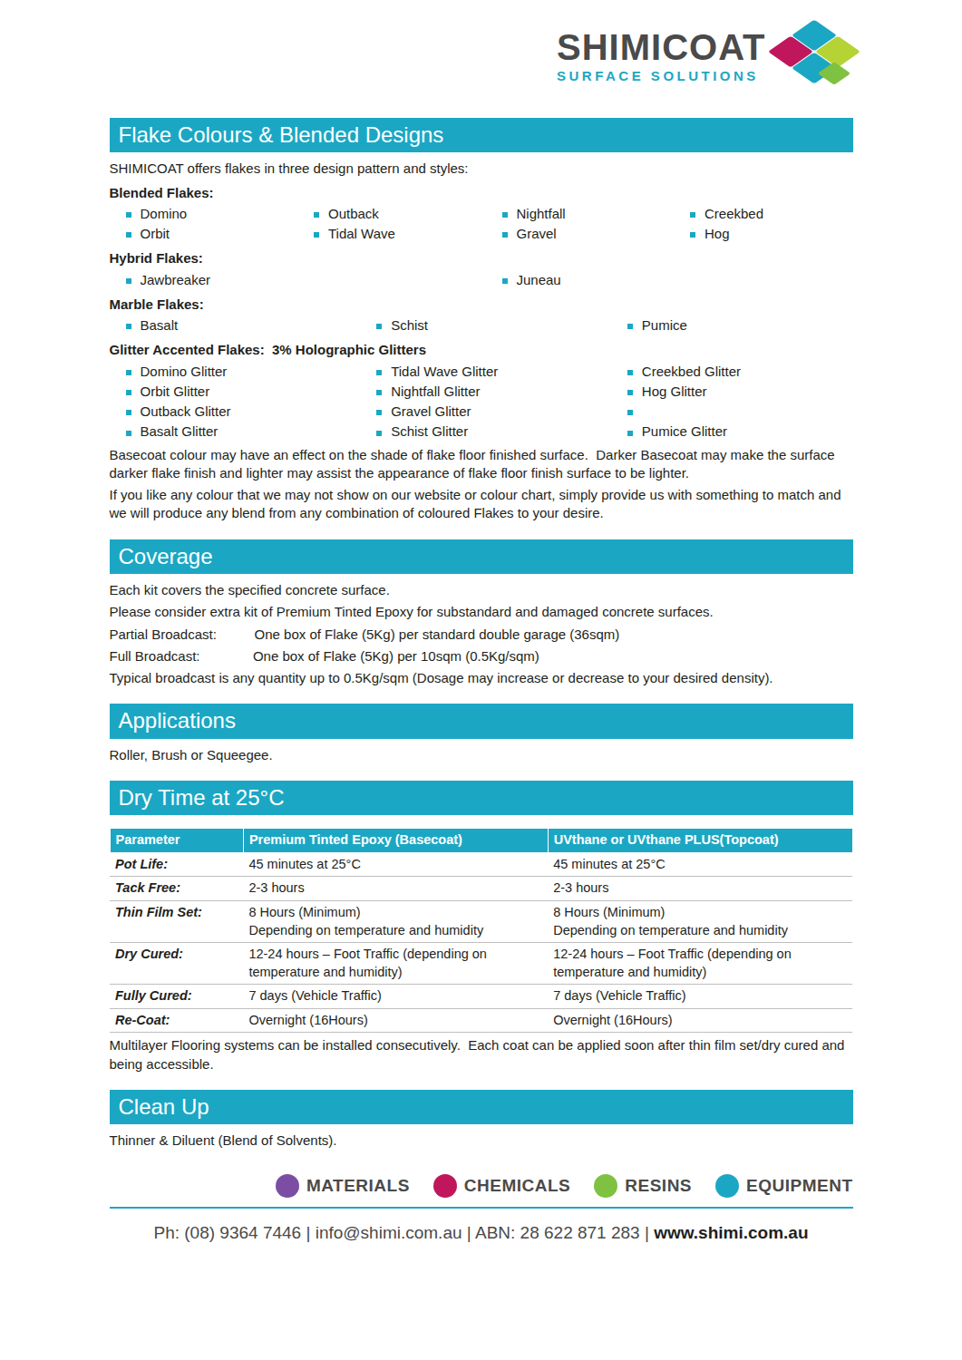SHIMICOAT
SURFACE SOLUTIONS
Flake Colours & Blended Designs
SHIMICOAT offers flakes in three design pattern and styles:
Blended Flakes:
Domino
Orbit
Outback
Tidal Wave
Nightfall
Gravel
Creekbed
Hog
Hybrid Flakes:
Jawbreaker
Juneau
Marble Flakes:
Basalt
Schist
Pumice
Glitter Accented Flakes: 3% Holographic Glitters
Domino Glitter
Orbit Glitter
Outback Glitter
Basalt Glitter
Tidal Wave Glitter
Nightfall Glitter
Gravel Glitter
Schist Glitter
Creekbed Glitter
Hog Glitter
Pumice Glitter
Basecoat colour may have an effect on the shade of flake floor finished surface. Darker Basecoat may make the surface darker flake finish and lighter may assist the appearance of flake floor finish surface to be lighter.
If you like any colour that we may not show on our website or colour chart, simply provide us with something to match and we will produce any blend from any combination of coloured Flakes to your desire.
Coverage
Each kit covers the specified concrete surface.
Please consider extra kit of Premium Tinted Epoxy for substandard and damaged concrete surfaces.
Partial Broadcast: One box of Flake (5Kg) per standard double garage (36sqm)
Full Broadcast: One box of Flake (5Kg) per 10sqm (0.5Kg/sqm)
Typical broadcast is any quantity up to 0.5Kg/sqm (Dosage may increase or decrease to your desired density).
Applications
Roller, Brush or Squeegee.
Dry Time at 25°C
| Parameter | Premium Tinted Epoxy (Basecoat) | UVthane or UVthane PLUS(Topcoat) |
| --- | --- | --- |
| Pot Life: | 45 minutes at 25°C | 45 minutes at 25°C |
| Tack Free: | 2-3 hours | 2-3 hours |
| Thin Film Set: | 8 Hours (Minimum) Depending on temperature and humidity | 8 Hours (Minimum) Depending on temperature and humidity |
| Dry Cured: | 12-24 hours – Foot Traffic (depending on temperature and humidity) | 12-24 hours – Foot Traffic (depending on temperature and humidity) |
| Fully Cured: | 7 days (Vehicle Traffic) | 7 days (Vehicle Traffic) |
| Re-Coat: | Overnight (16Hours) | Overnight (16Hours) |
Multilayer Flooring systems can be installed consecutively. Each coat can be applied soon after thin film set/dry cured and being accessible.
Clean Up
Thinner & Diluent (Blend of Solvents).
MATERIALS CHEMICALS RESINS EQUIPMENT
Ph: (08) 9364 7446 | info@shimi.com.au | ABN: 28 622 871 283 | www.shimi.com.au